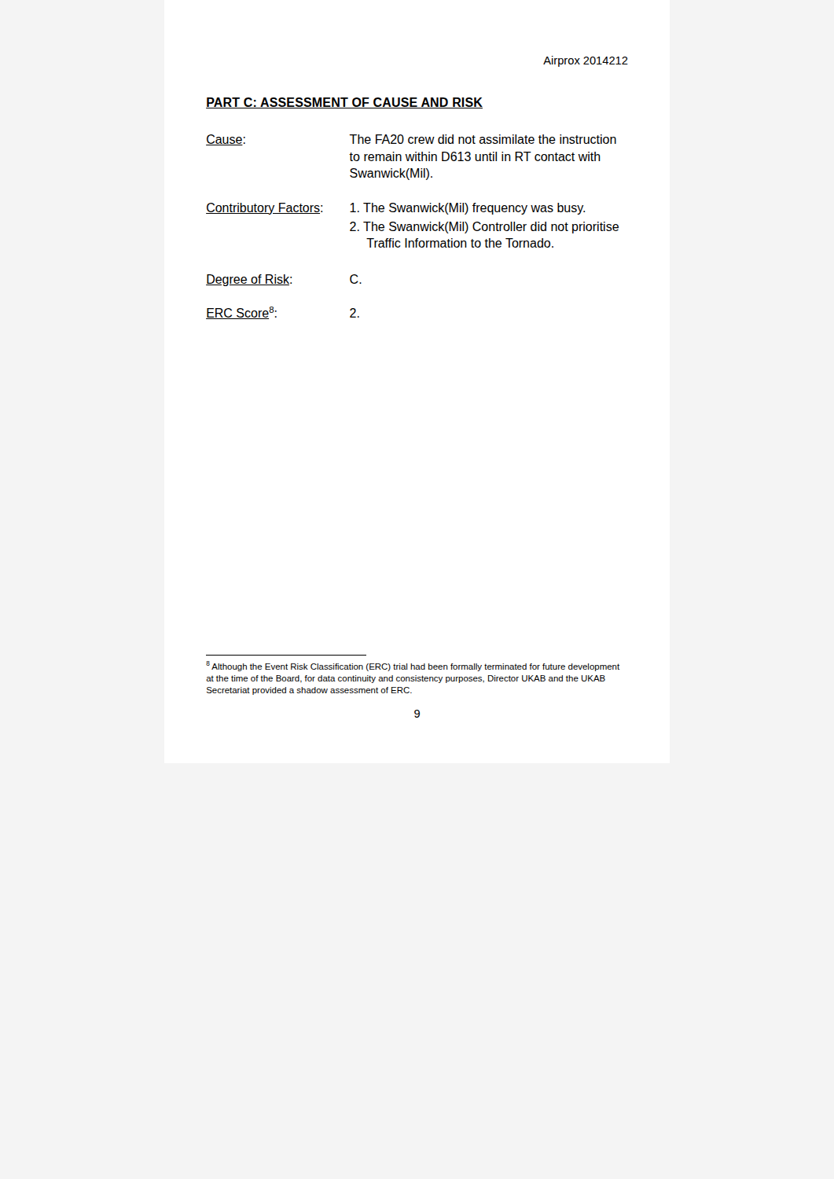Airprox 2014212
PART C: ASSESSMENT OF CAUSE AND RISK
| Cause : | The FA20 crew did not assimilate the instruction to remain within D613 until in RT contact with Swanwick(Mil). |
| Contributory Factors : | 1. The Swanwick(Mil) frequency was busy. 2. The Swanwick(Mil) Controller did not prioritise Traffic Information to the Tornado. |
| Degree of Risk : | C. |
| ERC Score 8 : | 2. |
8 Although the Event Risk Classification (ERC) trial had been formally terminated for future development at the time of the Board, for data continuity and consistency purposes, Director UKAB and the UKAB Secretariat provided a shadow assessment of ERC.
9